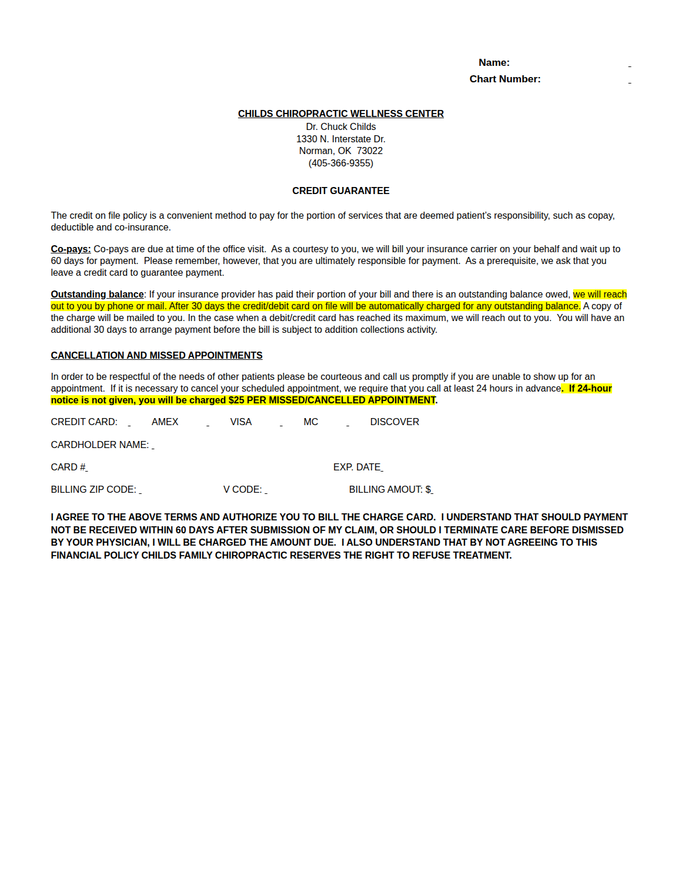Name:
Chart Number:
CHILDS CHIROPRACTIC WELLNESS CENTER
Dr. Chuck Childs
1330 N. Interstate Dr.
Norman, OK 73022
(405-366-9355)
CREDIT GUARANTEE
The credit on file policy is a convenient method to pay for the portion of services that are deemed patient’s responsibility, such as copay, deductible and co-insurance.
Co-pays: Co-pays are due at time of the office visit. As a courtesy to you, we will bill your insurance carrier on your behalf and wait up to 60 days for payment. Please remember, however, that you are ultimately responsible for payment. As a prerequisite, we ask that you leave a credit card to guarantee payment.
Outstanding balance: If your insurance provider has paid their portion of your bill and there is an outstanding balance owed, we will reach out to you by phone or mail. After 30 days the credit/debit card on file will be automatically charged for any outstanding balance. A copy of the charge will be mailed to you. In the case when a debit/credit card has reached its maximum, we will reach out to you. You will have an additional 30 days to arrange payment before the bill is subject to addition collections activity.
CANCELLATION AND MISSED APPOINTMENTS
In order to be respectful of the needs of other patients please be courteous and call us promptly if you are unable to show up for an appointment. If it is necessary to cancel your scheduled appointment, we require that you call at least 24 hours in advance. If 24-hour notice is not given, you will be charged $25 PER MISSED/CANCELLED APPOINTMENT.
CREDIT CARD: AMEX VISA MC DISCOVER
CARDHOLDER NAME:
CARD # EXP. DATE
BILLING ZIP CODE: V CODE: BILLING AMOUT: $
I AGREE TO THE ABOVE TERMS AND AUTHORIZE YOU TO BILL THE CHARGE CARD. I UNDERSTAND THAT SHOULD PAYMENT NOT BE RECEIVED WITHIN 60 DAYS AFTER SUBMISSION OF MY CLAIM, OR SHOULD I TERMINATE CARE BEFORE DISMISSED BY YOUR PHYSICIAN, I WILL BE CHARGED THE AMOUNT DUE. I ALSO UNDERSTAND THAT BY NOT AGREEING TO THIS FINANCIAL POLICY CHILDS FAMILY CHIROPRACTIC RESERVES THE RIGHT TO REFUSE TREATMENT.